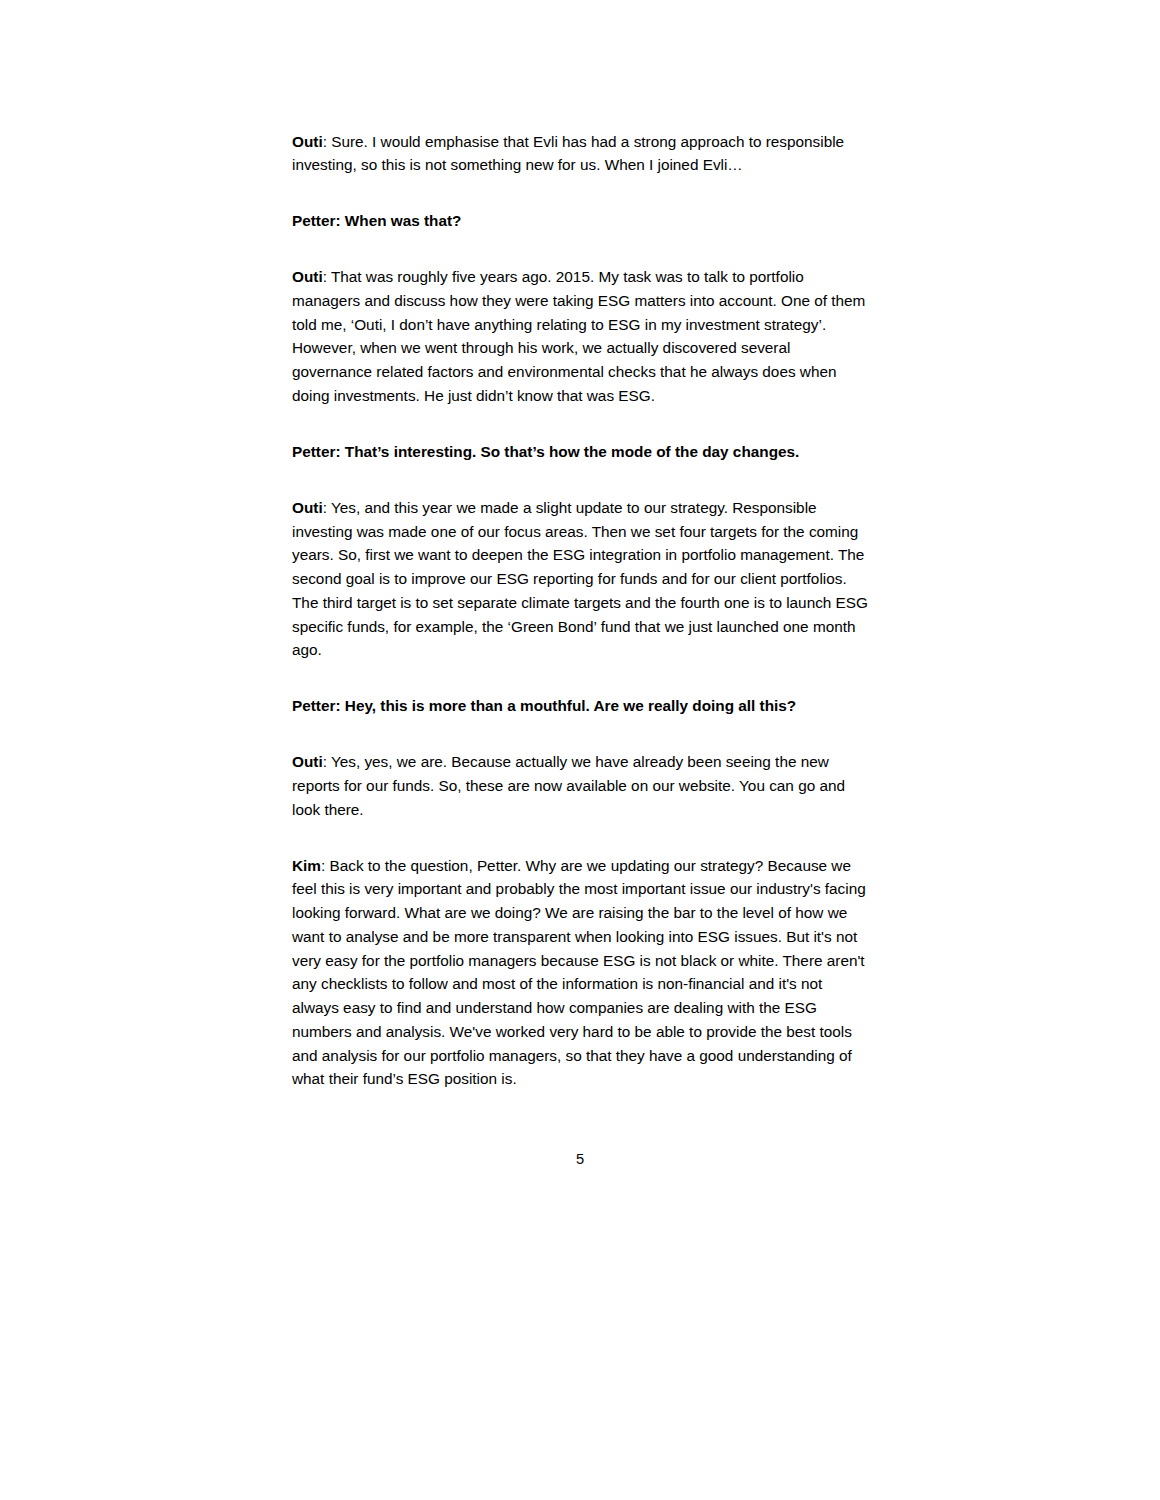Outi: Sure. I would emphasise that Evli has had a strong approach to responsible investing, so this is not something new for us. When I joined Evli…
Petter: When was that?
Outi: That was roughly five years ago. 2015. My task was to talk to portfolio managers and discuss how they were taking ESG matters into account. One of them told me, ‘Outi, I don’t have anything relating to ESG in my investment strategy’. However, when we went through his work, we actually discovered several governance related factors and environmental checks that he always does when doing investments. He just didn’t know that was ESG.
Petter: That’s interesting. So that’s how the mode of the day changes.
Outi: Yes, and this year we made a slight update to our strategy. Responsible investing was made one of our focus areas. Then we set four targets for the coming years. So, first we want to deepen the ESG integration in portfolio management. The second goal is to improve our ESG reporting for funds and for our client portfolios. The third target is to set separate climate targets and the fourth one is to launch ESG specific funds, for example, the ‘Green Bond’ fund that we just launched one month ago.
Petter: Hey, this is more than a mouthful. Are we really doing all this?
Outi: Yes, yes, we are. Because actually we have already been seeing the new reports for our funds. So, these are now available on our website. You can go and look there.
Kim: Back to the question, Petter. Why are we updating our strategy? Because we feel this is very important and probably the most important issue our industry's facing looking forward. What are we doing? We are raising the bar to the level of how we want to analyse and be more transparent when looking into ESG issues. But it's not very easy for the portfolio managers because ESG is not black or white. There aren't any checklists to follow and most of the information is non-financial and it's not always easy to find and understand how companies are dealing with the ESG numbers and analysis. We've worked very hard to be able to provide the best tools and analysis for our portfolio managers, so that they have a good understanding of what their fund’s ESG position is.
5